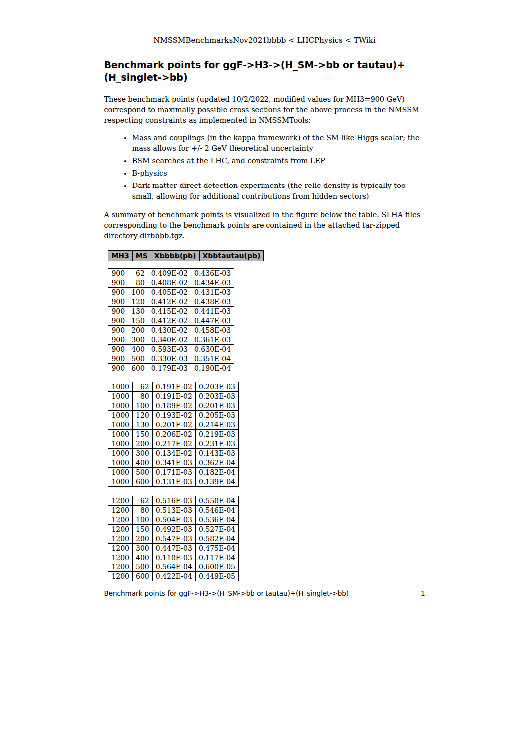NMSSMBenchmarksNov2021bbbb < LHCPhysics < TWiki
Benchmark points for ggF->H3->(H_SM->bb or tautau)+(H_singlet->bb)
These benchmark points (updated 10/2/2022, modified values for MH3=900 GeV) correspond to maximally possible cross sections for the above process in the NMSSM respecting constraints as implemented in NMSSMTools:
Mass and couplings (in the kappa framework) of the SM-like Higgs scalar; the mass allows for +/- 2 GeV theoretical uncertainty
BSM searches at the LHC, and constraints from LEP
B-physics
Dark matter direct detection experiments (the relic density is typically too small, allowing for additional contributions from hidden sectors)
A summary of benchmark points is visualized in the figure below the table. SLHA files corresponding to the benchmark points are contained in the attached tar-zipped directory dirbbbb.tgz.
| MH3 | MS | Xbbbb(pb) | Xbbtautau(pb) |
| --- | --- | --- | --- |
| 900 | 62 | 0.409E-02 | 0.436E-03 |
| 900 | 80 | 0.408E-02 | 0.434E-03 |
| 900 | 100 | 0.405E-02 | 0.431E-03 |
| 900 | 120 | 0.412E-02 | 0.438E-03 |
| 900 | 130 | 0.415E-02 | 0.441E-03 |
| 900 | 150 | 0.412E-02 | 0.447E-03 |
| 900 | 200 | 0.430E-02 | 0.458E-03 |
| 900 | 300 | 0.340E-02 | 0.361E-03 |
| 900 | 400 | 0.593E-03 | 0.630E-04 |
| 900 | 500 | 0.330E-03 | 0.351E-04 |
| 900 | 600 | 0.179E-03 | 0.190E-04 |
| 1000 | 62 | 0.191E-02 | 0.203E-03 |
| 1000 | 80 | 0.191E-02 | 0.203E-03 |
| 1000 | 100 | 0.189E-02 | 0.201E-03 |
| 1000 | 120 | 0.193E-02 | 0.205E-03 |
| 1000 | 130 | 0.201E-02 | 0.214E-03 |
| 1000 | 150 | 0.206E-02 | 0.219E-03 |
| 1000 | 200 | 0.217E-02 | 0.231E-03 |
| 1000 | 300 | 0.134E-02 | 0.143E-03 |
| 1000 | 400 | 0.341E-03 | 0.362E-04 |
| 1000 | 500 | 0.171E-03 | 0.182E-04 |
| 1000 | 600 | 0.131E-03 | 0.139E-04 |
| 1200 | 62 | 0.516E-03 | 0.550E-04 |
| 1200 | 80 | 0.513E-03 | 0.546E-04 |
| 1200 | 100 | 0.504E-03 | 0.536E-04 |
| 1200 | 150 | 0.492E-03 | 0.527E-04 |
| 1200 | 200 | 0.547E-03 | 0.582E-04 |
| 1200 | 300 | 0.447E-03 | 0.475E-04 |
| 1200 | 400 | 0.110E-03 | 0.117E-04 |
| 1200 | 500 | 0.564E-04 | 0.600E-05 |
| 1200 | 600 | 0.422E-04 | 0.449E-05 |
Benchmark points for ggF->H3->(H_SM->bb or tautau)+(H_singlet->bb) 1